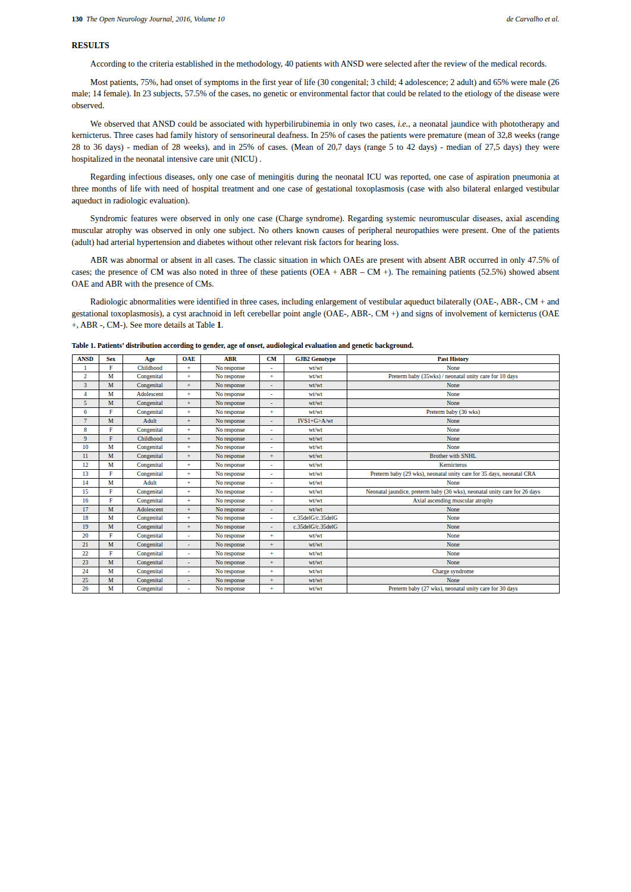130 The Open Neurology Journal, 2016, Volume 10
de Carvalho et al.
RESULTS
According to the criteria established in the methodology, 40 patients with ANSD were selected after the review of the medical records.
Most patients, 75%, had onset of symptoms in the first year of life (30 congenital; 3 child; 4 adolescence; 2 adult) and 65% were male (26 male; 14 female). In 23 subjects, 57.5% of the cases, no genetic or environmental factor that could be related to the etiology of the disease were observed.
We observed that ANSD could be associated with hyperbilirubinemia in only two cases, i.e., a neonatal jaundice with phototherapy and kernicterus. Three cases had family history of sensorineural deafness. In 25% of cases the patients were premature (mean of 32,8 weeks (range 28 to 36 days) - median of 28 weeks), and in 25% of cases. (Mean of 20,7 days (range 5 to 42 days) - median of 27,5 days) they were hospitalized in the neonatal intensive care unit (NICU) .
Regarding infectious diseases, only one case of meningitis during the neonatal ICU was reported, one case of aspiration pneumonia at three months of life with need of hospital treatment and one case of gestational toxoplasmosis (case with also bilateral enlarged vestibular aqueduct in radiologic evaluation).
Syndromic features were observed in only one case (Charge syndrome). Regarding systemic neuromuscular diseases, axial ascending muscular atrophy was observed in only one subject. No others known causes of peripheral neuropathies were present. One of the patients (adult) had arterial hypertension and diabetes without other relevant risk factors for hearing loss.
ABR was abnormal or absent in all cases. The classic situation in which OAEs are present with absent ABR occurred in only 47.5% of cases; the presence of CM was also noted in three of these patients (OEA + ABR – CM +). The remaining patients (52.5%) showed absent OAE and ABR with the presence of CMs.
Radiologic abnormalities were identified in three cases, including enlargement of vestibular aqueduct bilaterally (OAE-, ABR-, CM + and gestational toxoplasmosis), a cyst arachnoid in left cerebellar point angle (OAE-, ABR-, CM +) and signs of involvement of kernicterus (OAE +, ABR -, CM-). See more details at Table 1.
Table 1. Patients’ distribution according to gender, age of onset, audiological evaluation and genetic background.
| ANSD | Sex | Age | OAE | ABR | CM | GJB2 Genotype | Past History |
| --- | --- | --- | --- | --- | --- | --- | --- |
| 1 | F | Childhood | + | No response | - | wt/wt | None |
| 2 | M | Congenital | + | No response | + | wt/wt | Preterm baby (35wks) / neonatal unity care for 10 days |
| 3 | M | Congenital | + | No response | - | wt/wt | None |
| 4 | M | Adolescent | + | No response | - | wt/wt | None |
| 5 | M | Congenital | + | No response | - | wt/wt | None |
| 6 | F | Congenital | + | No response | + | wt/wt | Preterm baby (36 wks) |
| 7 | M | Adult | + | No response | - | IVS1+G>A/wt | None |
| 8 | F | Congenital | + | No response | - | wt/wt | None |
| 9 | F | Childhood | + | No response | - | wt/wt | None |
| 10 | M | Congenital | + | No response | - | wt/wt | None |
| 11 | M | Congenital | + | No response | + | wt/wt | Brother with SNHL |
| 12 | M | Congenital | + | No response | - | wt/wt | Kernicterus |
| 13 | F | Congenital | + | No response | - | wt/wt | Preterm baby (29 wks), neonatal unity care for 35 days, neonatal CRA |
| 14 | M | Adult | + | No response | - | wt/wt | None |
| 15 | F | Congenital | + | No response | - | wt/wt | Neonatal jaundice, preterm baby (36 wks), neonatal unity care for 26 days |
| 16 | F | Congenital | + | No response | - | wt/wt | Axial ascending muscular atrophy |
| 17 | M | Adolescent | + | No response | - | wt/wt | None |
| 18 | M | Congenital | + | No response | - | c.35delG/c.35delG | None |
| 19 | M | Congenital | + | No response | - | c.35delG/c.35delG | None |
| 20 | F | Congenital | - | No response | + | wt/wt | None |
| 21 | M | Congenital | - | No response | + | wt/wt | None |
| 22 | F | Congenital | - | No response | + | wt/wt | None |
| 23 | M | Congenital | - | No response | + | wt/wt | None |
| 24 | M | Congenital | - | No response | + | wt/wt | Charge syndrome |
| 25 | M | Congenital | - | No response | + | wt/wt | None |
| 26 | M | Congenital | - | No response | + | wt/wt | Preterm baby (27 wks), neonatal unity care for 30 days |